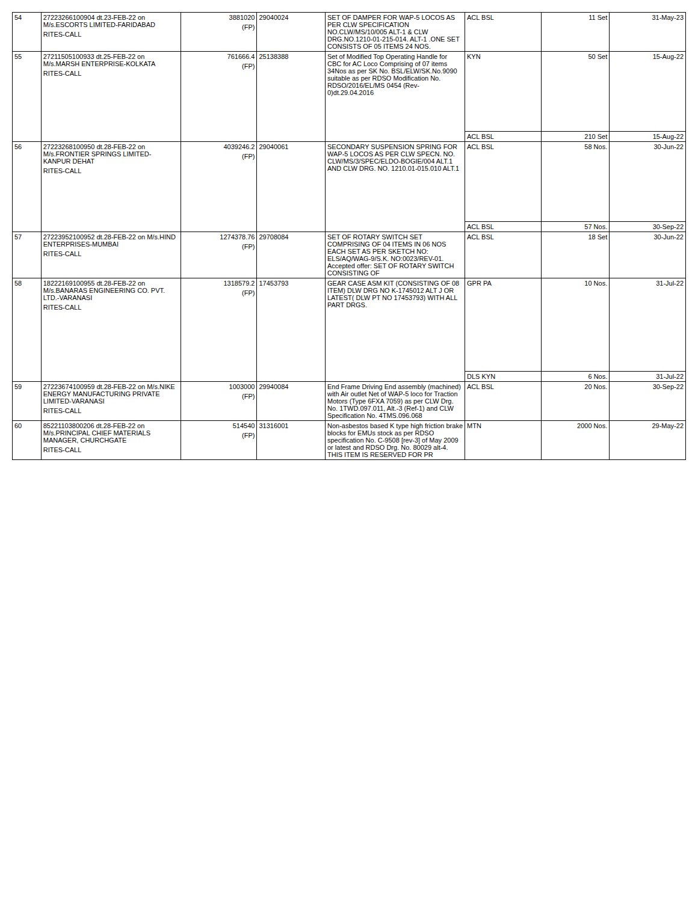| 54 | 27223266100904 dt.23-FEB-22 on M/s.ESCORTS LIMITED-FARIDABAD RITES-CALL | 3881020 (FP) | 29040024 | SET OF DAMPER FOR WAP-5 LOCOS AS PER CLW SPECIFICATION NO.CLW/MS/10/005 ALT-1 & CLW DRG.NO.1210-01-215-014. ALT-1 .ONE SET CONSISTS OF 05 ITEMS 24 NOS. | ACL BSL | 11 Set | 31-May-23 |
| 55 | 27211505100933 dt.25-FEB-22 on M/s.MARSH ENTERPRISE-KOLKATA RITES-CALL | 761666.4 (FP) | 25138388 | Set of Modified Top Operating Handle for CBC for AC Loco Comprising of 07 items 34Nos as per SK No. BSL/ELW/SK.No.9090 suitable as per RDSO Modification No. RDSO/2016/EL/MS 0454 (Rev- 0)dt.29.04.2016 | KYN ACL BSL | 50 Set 210 Set | 15-Aug-22 15-Aug-22 |
| 56 | 27223268100950 dt.28-FEB-22 on M/s.FRONTIER SPRINGS LIMITED-KANPUR DEHAT RITES-CALL | 4039246.2 (FP) | 29040061 | SECONDARY SUSPENSION SPRING FOR WAP-5 LOCOS AS PER CLW SPECN. NO. CLW/MS/3/SPEC/ELDO-BOGIE/004 ALT.1 AND CLW DRG. NO. 1210.01-015.010 ALT.1 | ACL BSL ACL BSL | 58 Nos. 57 Nos. | 30-Jun-22 30-Sep-22 |
| 57 | 27223952100952 dt.28-FEB-22 on M/s.HIND ENTERPRISES-MUMBAI RITES-CALL | 1274378.76 (FP) | 29708084 | SET OF ROTARY SWITCH SET COMPRISING OF 04 ITEMS IN 06 NOS EACH SET AS PER SKETCH NO: ELS/AQ/WAG-9/S.K. NO:0023/REV-01. Accepted offer: SET OF ROTARY SWITCH CONSISTING OF | ACL BSL | 18 Set | 30-Jun-22 |
| 58 | 18222169100955 dt.28-FEB-22 on M/s.BANARAS ENGINEERING CO. PVT. LTD.-VARANASI RITES-CALL | 1318579.2 (FP) | 17453793 | GEAR CASE ASM KIT (CONSISTING OF 08 ITEM) DLW DRG NO K-1745012 ALT J OR LATEST( DLW PT NO 17453793) WITH ALL PART DRGS. | GPR PA DLS KYN | 10 Nos. 6 Nos. | 31-Jul-22 31-Jul-22 |
| 59 | 27223674100959 dt.28-FEB-22 on M/s.NIKE ENERGY MANUFACTURING PRIVATE LIMITED-VARANASI RITES-CALL | 1003000 (FP) | 29940084 | End Frame Driving End assembly (machined) with Air outlet Net of WAP-5 loco for Traction Motors (Type 6FXA 7059) as per CLW Drg. No. 1TWD.097.011, Alt.-3 (Ref-1) and CLW Specification No. 4TMS.096.068 | ACL BSL | 20 Nos. | 30-Sep-22 |
| 60 | 85221103800206 dt.28-FEB-22 on M/s.PRINCIPAL CHIEF MATERIALS MANAGER, CHURCHGATE RITES-CALL | 514540 (FP) | 31316001 | Non-asbestos based K type high friction brake blocks for EMUs stock as per RDSO specification No. C-9508 [rev-3] of May 2009 or latest and RDSO Drg. No. 80029 alt-4. THIS ITEM IS RESERVED FOR PR | MTN | 2000 Nos. | 29-May-22 |